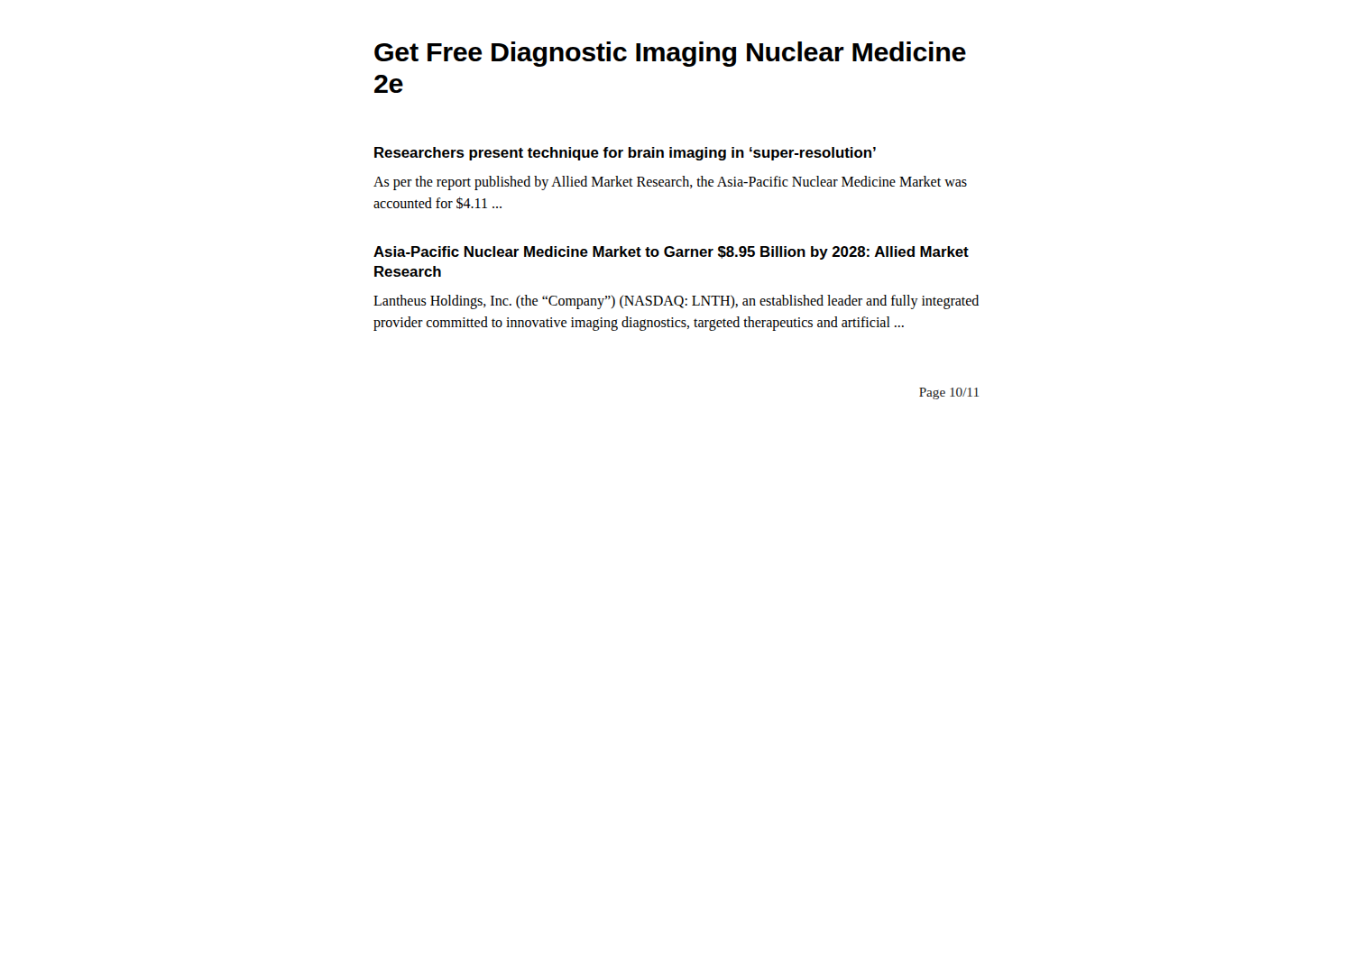Get Free Diagnostic Imaging Nuclear Medicine 2e
Researchers present technique for brain imaging in ‘super-resolution’
As per the report published by Allied Market Research, the Asia-Pacific Nuclear Medicine Market was accounted for $4.11 ...
Asia-Pacific Nuclear Medicine Market to Garner $8.95 Billion by 2028: Allied Market Research
Lantheus Holdings, Inc. (the “Company”) (NASDAQ: LNTH), an established leader and fully integrated provider committed to innovative imaging diagnostics, targeted therapeutics and artificial ...
Page 10/11